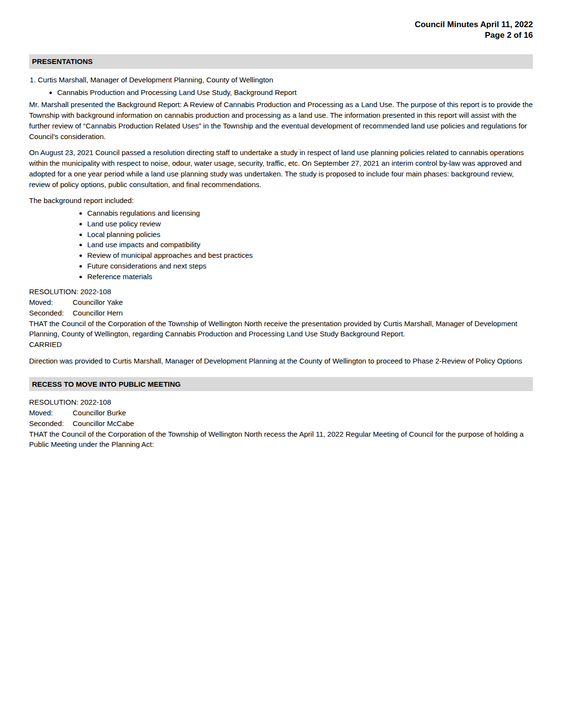Council Minutes April 11, 2022
Page 2 of 16
Presentations
Curtis Marshall, Manager of Development Planning, County of Wellington
Cannabis Production and Processing Land Use Study, Background Report
Mr. Marshall presented the Background Report: A Review of Cannabis Production and Processing as a Land Use. The purpose of this report is to provide the Township with background information on cannabis production and processing as a land use. The information presented in this report will assist with the further review of “Cannabis Production Related Uses” in the Township and the eventual development of recommended land use policies and regulations for Council’s consideration.
On August 23, 2021 Council passed a resolution directing staff to undertake a study in respect of land use planning policies related to cannabis operations within the municipality with respect to noise, odour, water usage, security, traffic, etc. On September 27, 2021 an interim control by-law was approved and adopted for a one year period while a land use planning study was undertaken. The study is proposed to include four main phases: background review, review of policy options, public consultation, and final recommendations.
The background report included:
Cannabis regulations and licensing
Land use policy review
Local planning policies
Land use impacts and compatibility
Review of municipal approaches and best practices
Future considerations and next steps
Reference materials
RESOLUTION: 2022-108
Moved: Councillor Yake
Seconded: Councillor Hern
THAT the Council of the Corporation of the Township of Wellington North receive the presentation provided by Curtis Marshall, Manager of Development Planning, County of Wellington, regarding Cannabis Production and Processing Land Use Study Background Report.
CARRIED
Direction was provided to Curtis Marshall, Manager of Development Planning at the County of Wellington to proceed to Phase 2-Review of Policy Options
Recess to Move into Public Meeting
RESOLUTION: 2022-108
Moved: Councillor Burke
Seconded: Councillor McCabe
THAT the Council of the Corporation of the Township of Wellington North recess the April 11, 2022 Regular Meeting of Council for the purpose of holding a Public Meeting under the Planning Act: